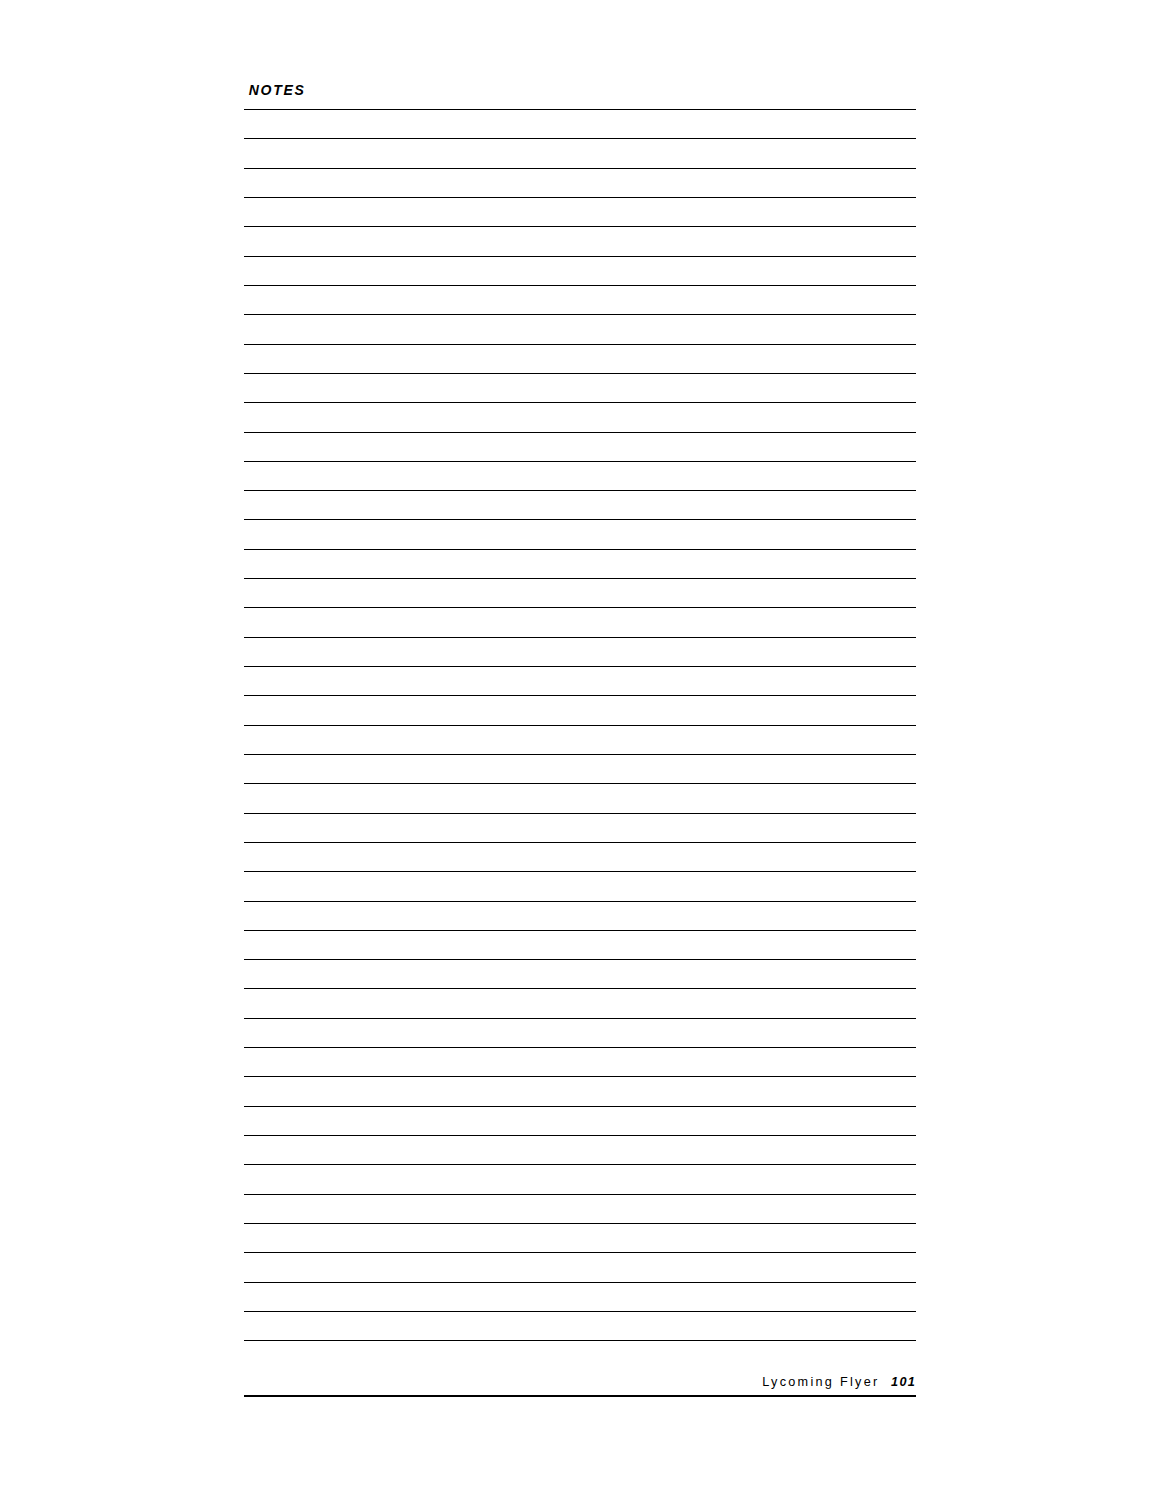NOTES
Lycoming Flyer 101